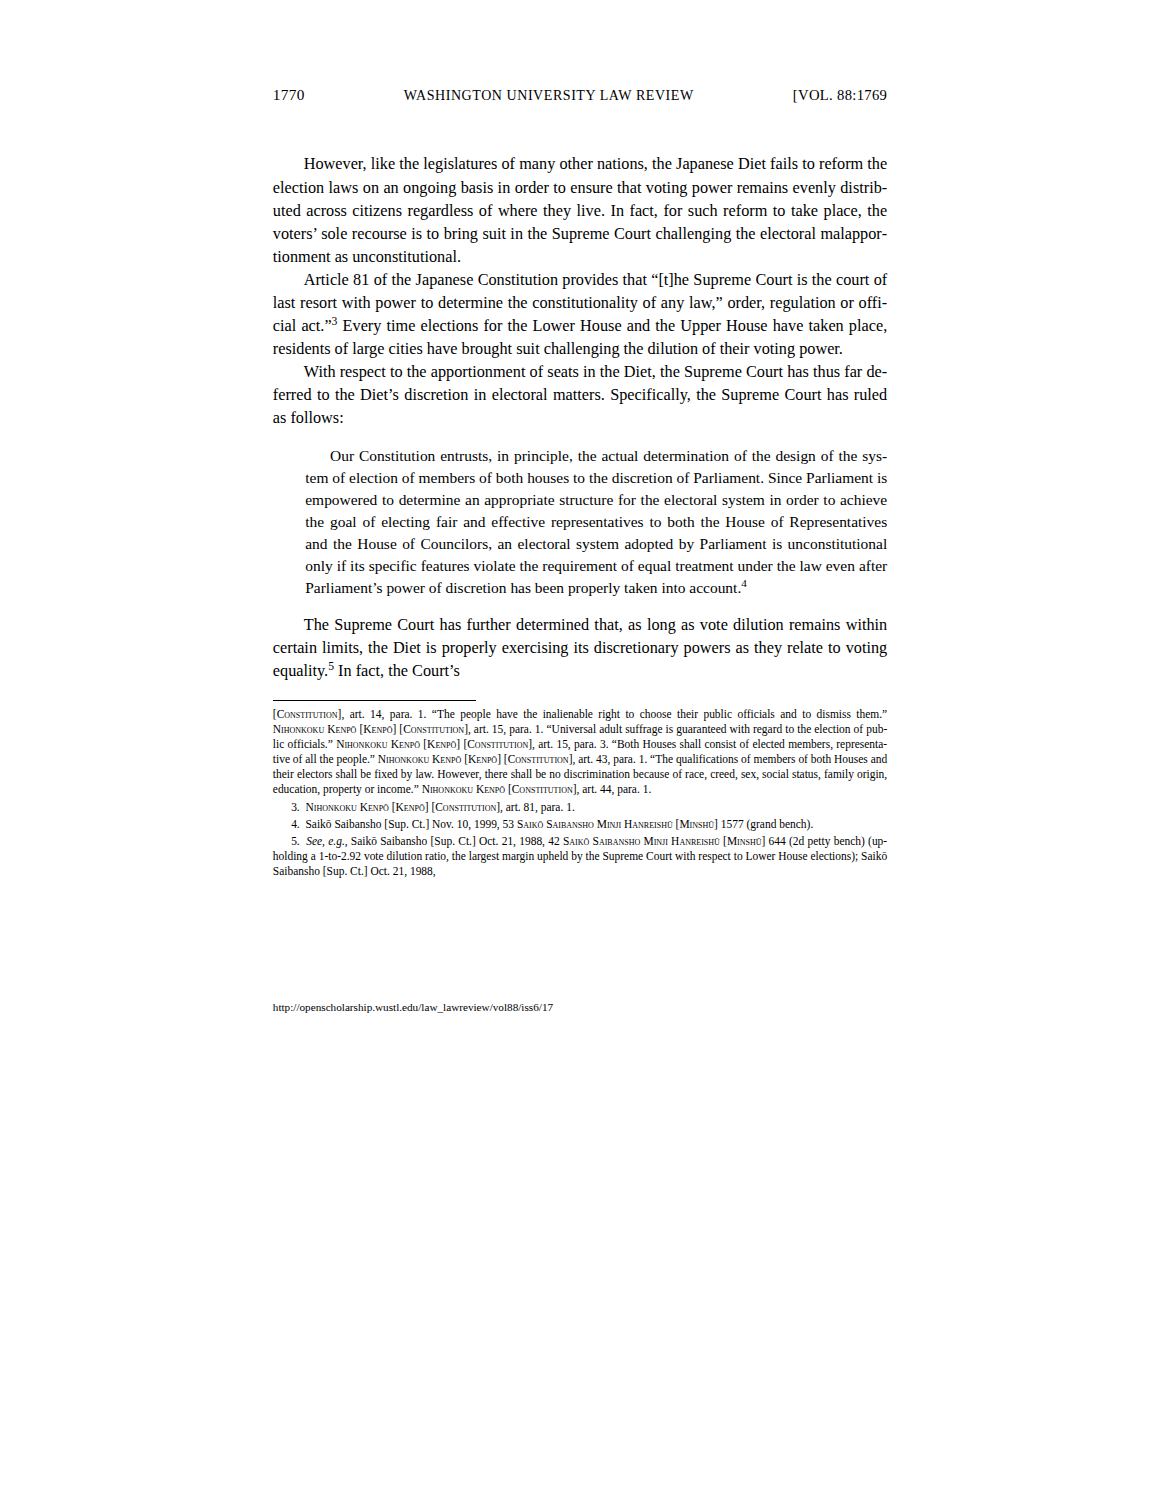1770 Washington University Law Review [VOL. 88:1769
However, like the legislatures of many other nations, the Japanese Diet fails to reform the election laws on an ongoing basis in order to ensure that voting power remains evenly distributed across citizens regardless of where they live. In fact, for such reform to take place, the voters’ sole recourse is to bring suit in the Supreme Court challenging the electoral malapportionment as unconstitutional.
Article 81 of the Japanese Constitution provides that “[t]he Supreme Court is the court of last resort with power to determine the constitutionality of any law,” order, regulation or official act.”3 Every time elections for the Lower House and the Upper House have taken place, residents of large cities have brought suit challenging the dilution of their voting power.
With respect to the apportionment of seats in the Diet, the Supreme Court has thus far deferred to the Diet’s discretion in electoral matters. Specifically, the Supreme Court has ruled as follows:
Our Constitution entrusts, in principle, the actual determination of the design of the system of election of members of both houses to the discretion of Parliament. Since Parliament is empowered to determine an appropriate structure for the electoral system in order to achieve the goal of electing fair and effective representatives to both the House of Representatives and the House of Councilors, an electoral system adopted by Parliament is unconstitutional only if its specific features violate the requirement of equal treatment under the law even after Parliament’s power of discretion has been properly taken into account.4
The Supreme Court has further determined that, as long as vote dilution remains within certain limits, the Diet is properly exercising its discretionary powers as they relate to voting equality.5 In fact, the Court’s
[Constitution], art. 14, para. 1. “The people have the inalienable right to choose their public officials and to dismiss them.” Nihonkoku Kenpō [Kenpō] [Constitution], art. 15, para. 1. “Universal adult suffrage is guaranteed with regard to the election of public officials.” Nihonkoku Kenpō [Kenpō] [Constitution], art. 15, para. 3. “Both Houses shall consist of elected members, representative of all the people.” Nihonkoku Kenpō [Kenpō] [Constitution], art. 43, para. 1. “The qualifications of members of both Houses and their electors shall be fixed by law. However, there shall be no discrimination because of race, creed, sex, social status, family origin, education, property or income.” Nihonkoku Kenpō [Constitution], art. 44, para. 1.
3. Nihonkoku Kenpō [Kenpō] [Constitution], art. 81, para. 1.
4. Saikō Saibansho [Sup. Ct.] Nov. 10, 1999, 53 Saikō Saibansho Minji Hanreishū [Minshū] 1577 (grand bench).
5. See, e.g., Saikō Saibansho [Sup. Ct.] Oct. 21, 1988, 42 Saikō Saibansho Minji Hanreishū [Minshū] 644 (2d petty bench) (upholding a 1-to-2.92 vote dilution ratio, the largest margin upheld by the Supreme Court with respect to Lower House elections); Saikō Saibansho [Sup. Ct.] Oct. 21, 1988,
http://openscholarship.wustl.edu/law_lawreview/vol88/iss6/17